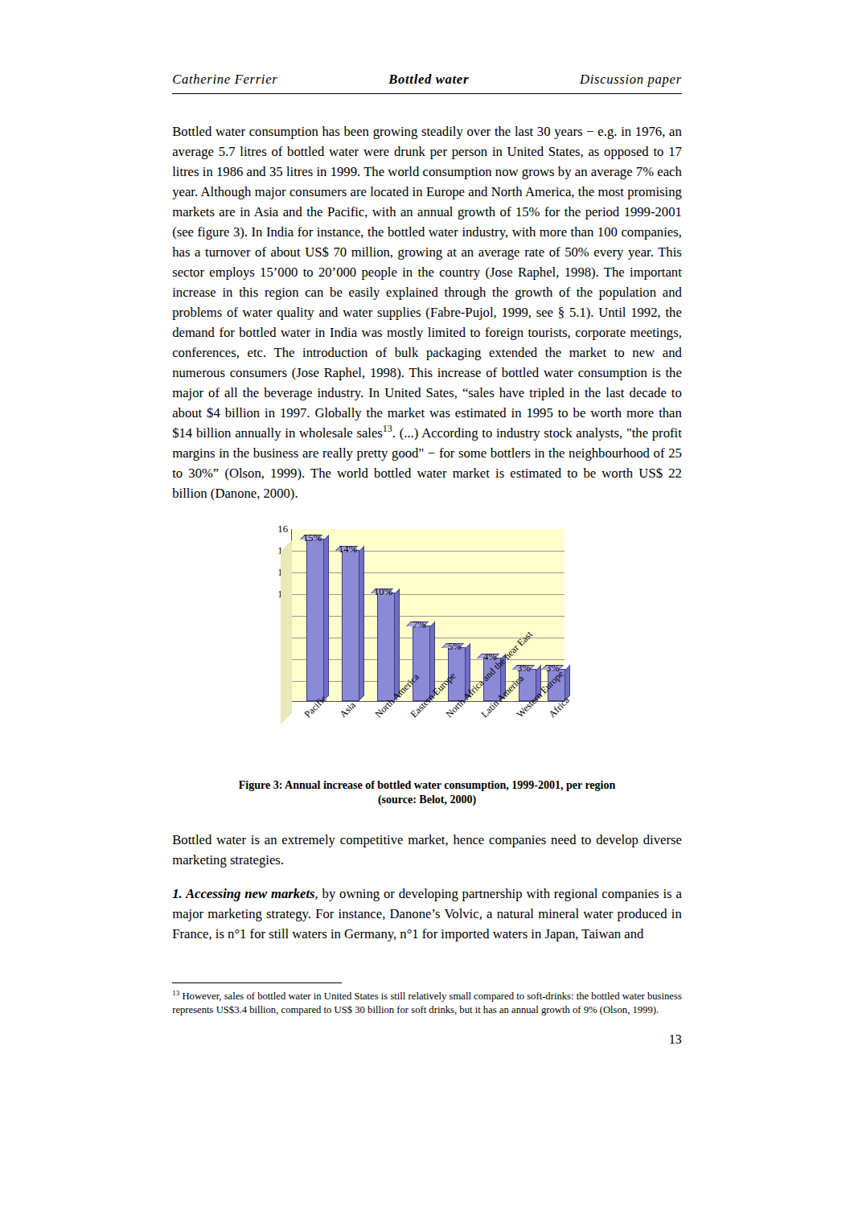Catherine Ferrier Bottled water Discussion paper
Bottled water consumption has been growing steadily over the last 30 years − e.g. in 1976, an average 5.7 litres of bottled water were drunk per person in United States, as opposed to 17 litres in 1986 and 35 litres in 1999. The world consumption now grows by an average 7% each year. Although major consumers are located in Europe and North America, the most promising markets are in Asia and the Pacific, with an annual growth of 15% for the period 1999-2001 (see figure 3). In India for instance, the bottled water industry, with more than 100 companies, has a turnover of about US$ 70 million, growing at an average rate of 50% every year. This sector employs 15’000 to 20’000 people in the country (Jose Raphel, 1998). The important increase in this region can be easily explained through the growth of the population and problems of water quality and water supplies (Fabre-Pujol, 1999, see § 5.1). Until 1992, the demand for bottled water in India was mostly limited to foreign tourists, corporate meetings, conferences, etc. The introduction of bulk packaging extended the market to new and numerous consumers (Jose Raphel, 1998). This increase of bottled water consumption is the major of all the beverage industry. In United Sates, “sales have tripled in the last decade to about $4 billion in 1997. Globally the market was estimated in 1995 to be worth more than $14 billion annually in wholesale sales13. (...) According to industry stock analysts, "the profit margins in the business are really pretty good" − for some bottlers in the neighbourhood of 25 to 30%” (Olson, 1999). The world bottled water market is estimated to be worth US$ 22 billion (Danone, 2000).
16 14 12 10 8 6 4 2 0
15%
14%
10%
7%
5%
4%
3%
3%
Pacific Asia North America Eastern Europe North Africa and the near East Latin America Western Europe Africa
Figure 3: Annual increase of bottled water consumption, 1999-2001, per region
(source: Belot, 2000)
Bottled water is an extremely competitive market, hence companies need to develop diverse marketing strategies.
1. Accessing new markets, by owning or developing partnership with regional companies is a major marketing strategy. For instance, Danone’s Volvic, a natural mineral water produced in France, is n°1 for still waters in Germany, n°1 for imported waters in Japan, Taiwan and
13 However, sales of bottled water in United States is still relatively small compared to soft-drinks: the bottled water business represents US$3.4 billion, compared to US$ 30 billion for soft drinks, but it has an annual growth of 9% (Olson, 1999).
13